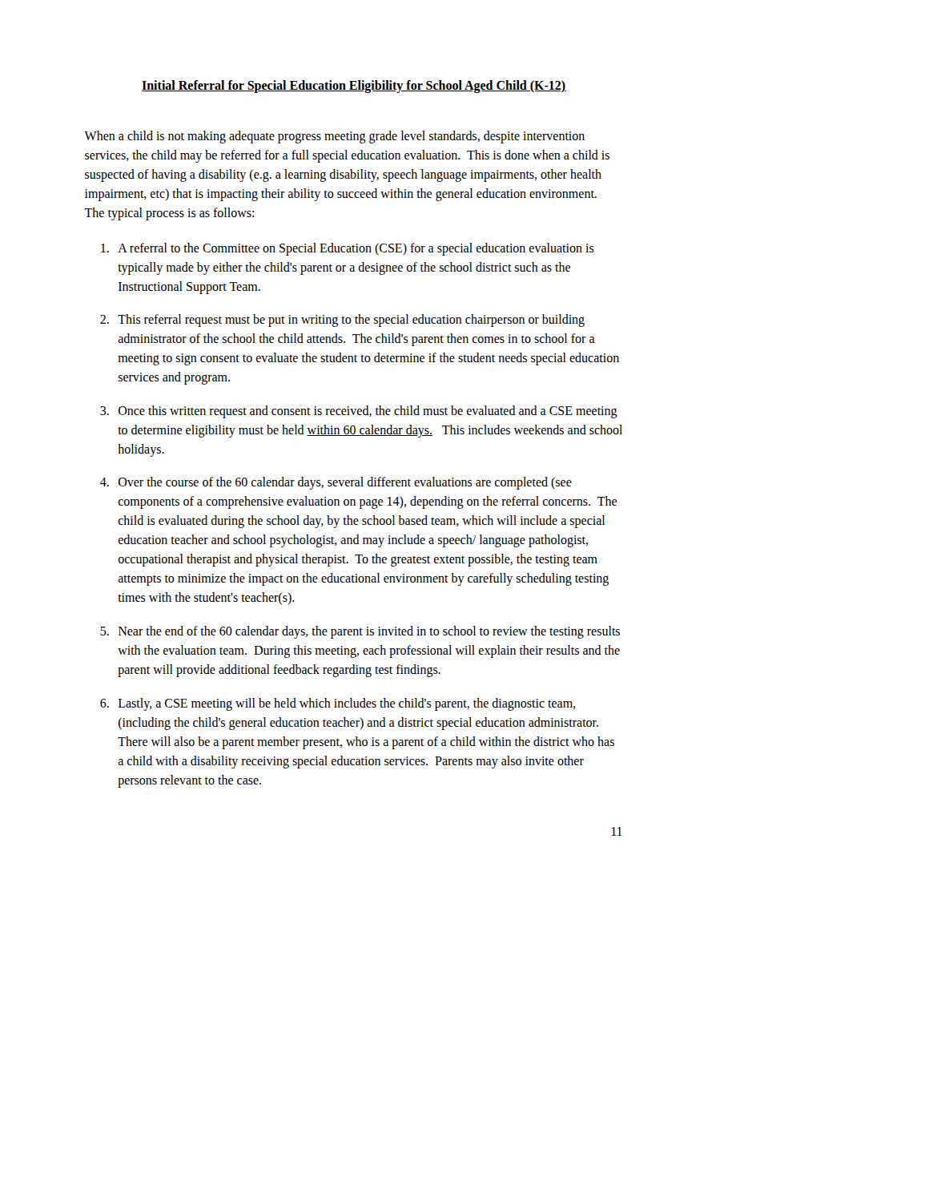Initial Referral for Special Education Eligibility for School Aged Child (K-12)
When a child is not making adequate progress meeting grade level standards, despite intervention services, the child may be referred for a full special education evaluation. This is done when a child is suspected of having a disability (e.g. a learning disability, speech language impairments, other health impairment, etc) that is impacting their ability to succeed within the general education environment. The typical process is as follows:
A referral to the Committee on Special Education (CSE) for a special education evaluation is typically made by either the child's parent or a designee of the school district such as the Instructional Support Team.
This referral request must be put in writing to the special education chairperson or building administrator of the school the child attends. The child's parent then comes in to school for a meeting to sign consent to evaluate the student to determine if the student needs special education services and program.
Once this written request and consent is received, the child must be evaluated and a CSE meeting to determine eligibility must be held within 60 calendar days. This includes weekends and school holidays.
Over the course of the 60 calendar days, several different evaluations are completed (see components of a comprehensive evaluation on page 14), depending on the referral concerns. The child is evaluated during the school day, by the school based team, which will include a special education teacher and school psychologist, and may include a speech/ language pathologist, occupational therapist and physical therapist. To the greatest extent possible, the testing team attempts to minimize the impact on the educational environment by carefully scheduling testing times with the student's teacher(s).
Near the end of the 60 calendar days, the parent is invited in to school to review the testing results with the evaluation team. During this meeting, each professional will explain their results and the parent will provide additional feedback regarding test findings.
Lastly, a CSE meeting will be held which includes the child's parent, the diagnostic team, (including the child's general education teacher) and a district special education administrator. There will also be a parent member present, who is a parent of a child within the district who has a child with a disability receiving special education services. Parents may also invite other persons relevant to the case.
11